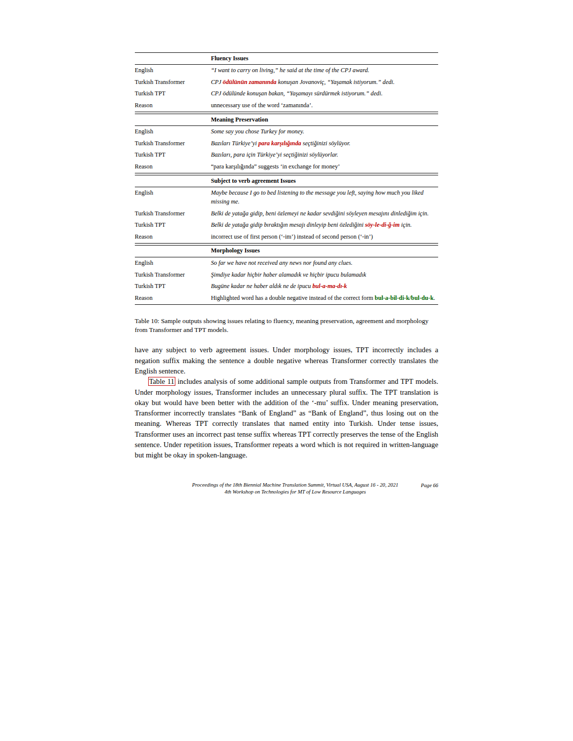| | Fluency Issues |
| English | “I want to carry on living,” he said at the time of the CPJ award. |
| Turkish Transformer | CPJ ödülünün zamanında konuşan Jovanoviç, “Yaşamak istiyorum.” dedi. |
| Turkish TPT | CPJ ödülünde konuşan bakan, “Yaşamayı sürdürmek istiyorum.” dedi. |
| Reason | unnecessary use of the word ‘zamanında’. |
| | Meaning Preservation |
| English | Some say you chose Turkey for money. |
| Turkish Transformer | Bazıları Türkiye’yi para karşılığında seçtiğinizi söylüyor. |
| Turkish TPT | Bazıları, para için Türkiye’yi seçtiğinizi söylüyorlar. |
| Reason | “para karşılığında” suggests ‘in exchange for money’ |
| | Subject to verb agreement Issues |
| English | Maybe because I go to bed listening to the message you left, saying how much you liked missing me. |
| Turkish Transformer | Belki de yatağa gidip, beni özlemeyi ne kadar sevdiğini söyleyen mesajını dinlediğim için. |
| Turkish TPT | Belki de yatağa gidip bıraktığın mesajı dinleyip beni özlediğini söy-le-di-ğ-im için. |
| Reason | incorrect use of first person (‘-im’) instead of second person (‘-in’) |
| | Morphology Issues |
| English | So far we have not received any news nor found any clues. |
| Turkish Transformer | Şimdiye kadar hiçbir haber alamadık ve hiçbir ipucu bulamadık |
| Turkish TPT | Bugüne kadar ne haber aldık ne de ipucu bul-a-ma-dı-k |
| Reason | Highlighted word has a double negative instead of the correct form bul-a-bil-di-k/bul-du-k . |
Table 10: Sample outputs showing issues relating to fluency, meaning preservation, agreement and morphology from Transformer and TPT models.
have any subject to verb agreement issues. Under morphology issues, TPT incorrectly includes a negation suffix making the sentence a double negative whereas Transformer correctly translates the English sentence.
Table 11 includes analysis of some additional sample outputs from Transformer and TPT models. Under morphology issues, Transformer includes an unnecessary plural suffix. The TPT translation is okay but would have been better with the addition of the ‘-mu’ suffix. Under meaning preservation, Transformer incorrectly translates “Bank of England” as “Bank of England”, thus losing out on the meaning. Whereas TPT correctly translates that named entity into Turkish. Under tense issues, Transformer uses an incorrect past tense suffix whereas TPT correctly preserves the tense of the English sentence. Under repetition issues, Transformer repeats a word which is not required in written-language but might be okay in spoken-language.
Proceedings of the 18th Biennial Machine Translation Summit, Virtual USA, August 16 - 20, 2021
4th Workshop on Technologies for MT of Low Resource Languages
Page 66